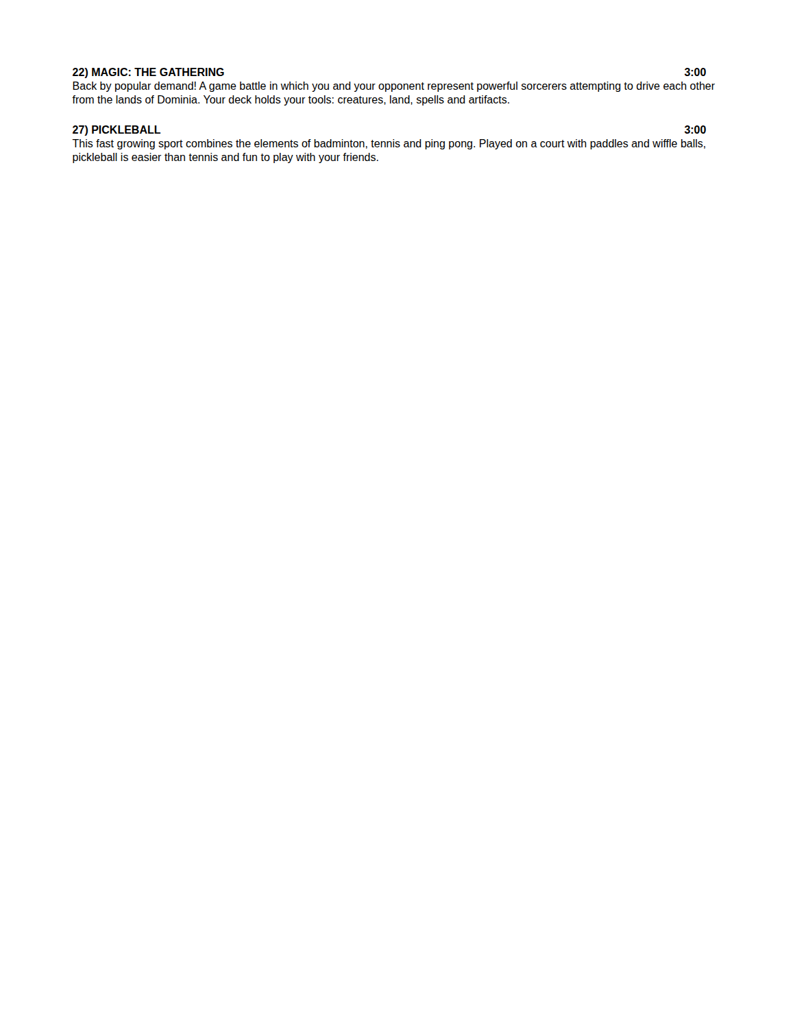22) MAGIC: THE GATHERING 3:00
Back by popular demand! A game battle in which you and your opponent represent powerful sorcerers attempting to drive each other from the lands of Dominia. Your deck holds your tools: creatures, land, spells and artifacts.
27) PICKLEBALL 3:00
This fast growing sport combines the elements of badminton, tennis and ping pong. Played on a court with paddles and wiffle balls, pickleball is easier than tennis and fun to play with your friends.